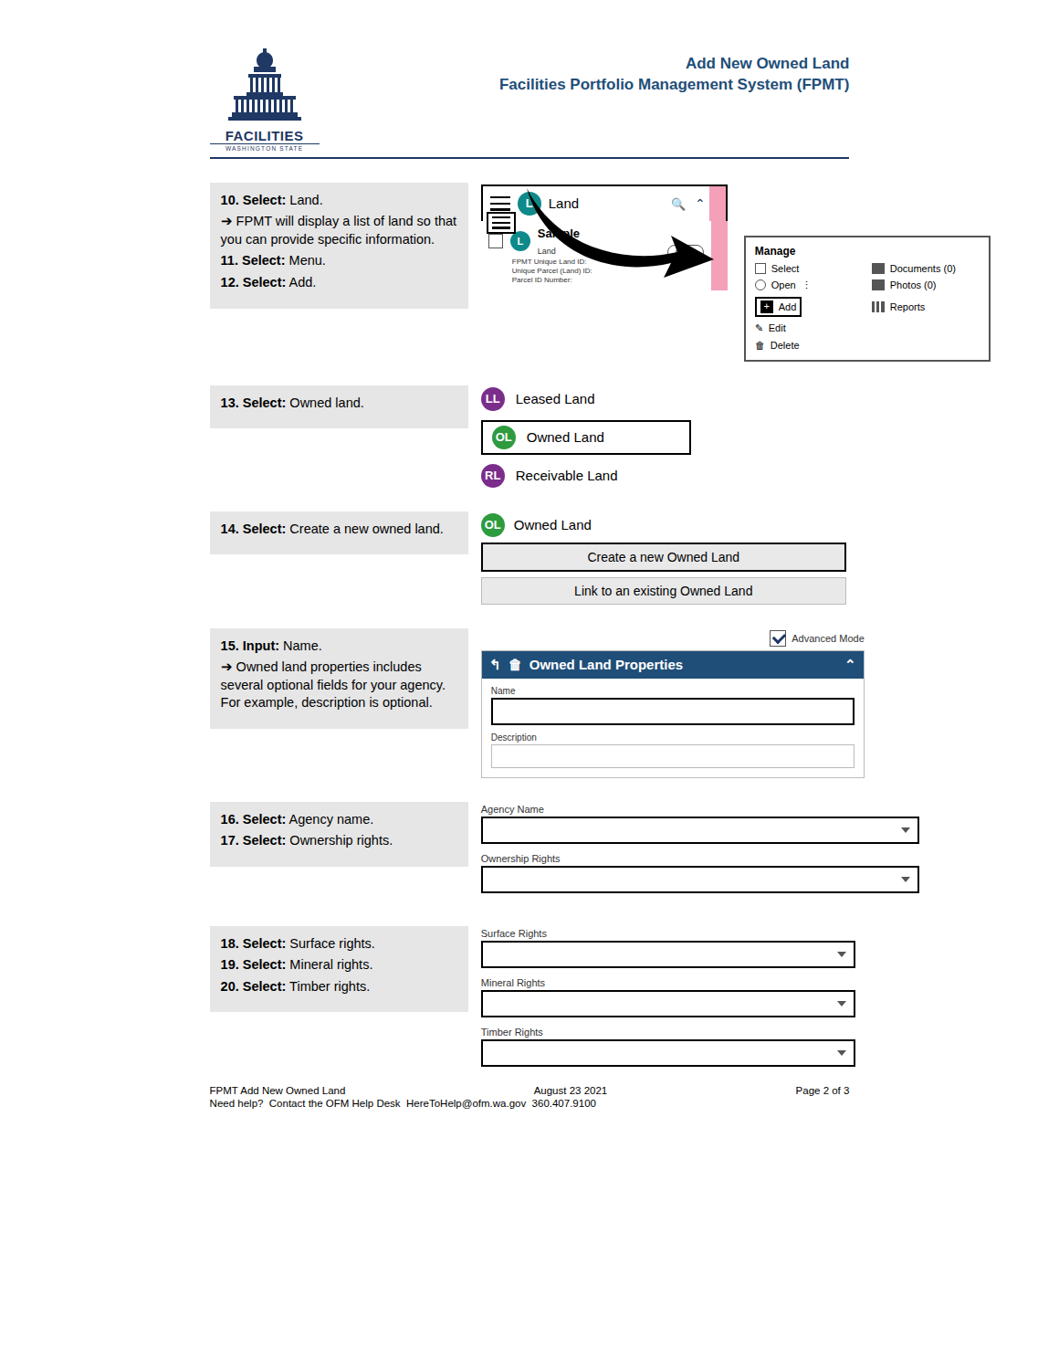FACILITIES
WASHINGTON STATE
Add New Owned Land
Facilities Portfolio Management System (FPMT)
10. Select: Land.
➔ FPMT will display a list of land so that you can provide specific information.
11. Select: Menu.
12. Select: Add.
L Land 🔍 ⌃
L Sample
Land
FPMT Unique Land ID:
Unique Parcel (Land) ID:
Parcel ID Number:
Open
Manage
Select
Documents (0)
Open⋮
Photos (0)
+Add
Reports
✎Edit
🗑Delete
13. Select: Owned land.
LL Leased Land
OL Owned Land
RL Receivable Land
14. Select: Create a new owned land.
OL Owned Land
Create a new Owned Land
Link to an existing Owned Land
15. Input: Name.
➔ Owned land properties includes several optional fields for your agency. For example, description is optional.
Advanced Mode
↰🗑 Owned Land Properties ⌃
Name
Description
16. Select: Agency name.
17. Select: Ownership rights.
Agency Name
Ownership Rights
18. Select: Surface rights.
19. Select: Mineral rights.
20. Select: Timber rights.
Surface Rights
Mineral Rights
Timber Rights
FPMT Add New Owned Land
August 23 2021
Page 2 of 3
Need help? Contact the OFM Help Desk HereToHelp@ofm.wa.gov 360.407.9100